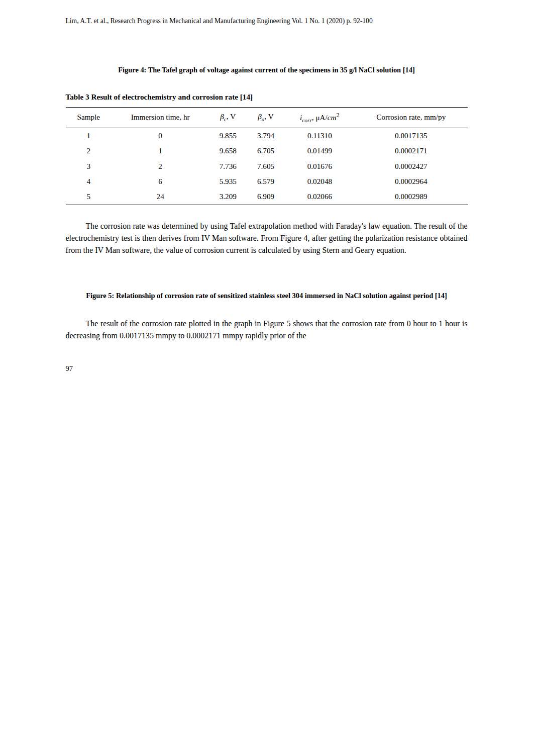Lim, A.T. et al., Research Progress in Mechanical and Manufacturing Engineering Vol. 1 No. 1 (2020) p. 92-100
Figure 4: The Tafel graph of voltage against current of the specimens in 35 g/l NaCl solution [14]
Table 3 Result of electrochemistry and corrosion rate [14]
| Sample | Immersion time, hr | β c , V | β a , V | i corr , μA/ cm 2 | Corrosion rate, mm/py |
| --- | --- | --- | --- | --- | --- |
| 1 | 0 | 9.855 | 3.794 | 0.11310 | 0.0017135 |
| 2 | 1 | 9.658 | 6.705 | 0.01499 | 0.0002171 |
| 3 | 2 | 7.736 | 7.605 | 0.01676 | 0.0002427 |
| 4 | 6 | 5.935 | 6.579 | 0.02048 | 0.0002964 |
| 5 | 24 | 3.209 | 6.909 | 0.02066 | 0.0002989 |
The corrosion rate was determined by using Tafel extrapolation method with Faraday's law equation. The result of the electrochemistry test is then derives from IV Man software. From Figure 4, after getting the polarization resistance obtained from the IV Man software, the value of corrosion current is calculated by using Stern and Geary equation.
Figure 5: Relationship of corrosion rate of sensitized stainless steel 304 immersed in NaCl solution against period [14]
The result of the corrosion rate plotted in the graph in Figure 5 shows that the corrosion rate from 0 hour to 1 hour is decreasing from 0.0017135 mmpy to 0.0002171 mmpy rapidly prior of the
97